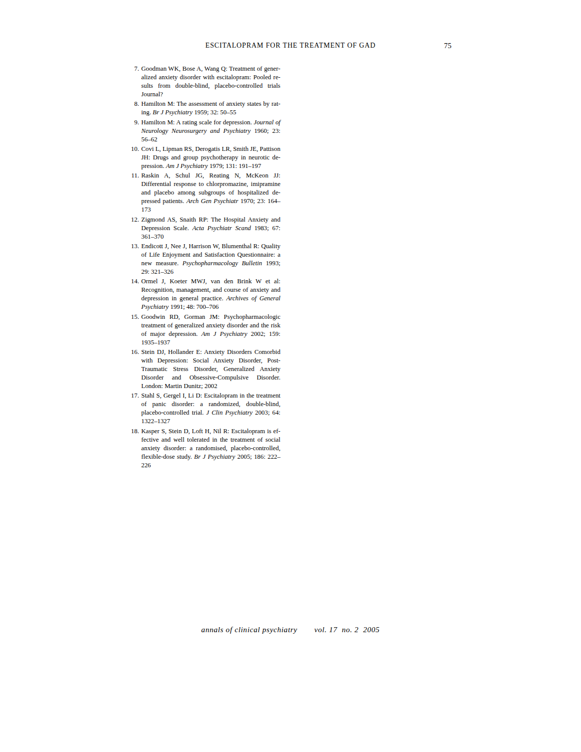Escitalopram for the Treatment of GAD 75
Goodman WK, Bose A, Wang Q: Treatment of generalized anxiety disorder with escitalopram: Pooled results from double-blind, placebo-controlled trials Journal?
Hamilton M: The assessment of anxiety states by rating. Br J Psychiatry 1959; 32: 50–55
Hamilton M: A rating scale for depression. Journal of Neurology Neurosurgery and Psychiatry 1960; 23: 56–62
Covi L, Lipman RS, Derogatis LR, Smith JE, Pattison JH: Drugs and group psychotherapy in neurotic depression. Am J Psychiatry 1979; 131: 191–197
Raskin A, Schul JG, Reating N, McKeon JJ: Differential response to chlorpromazine, imipramine and placebo among subgroups of hospitalized depressed patients. Arch Gen Psychiatr 1970; 23: 164–173
Zigmond AS, Snaith RP: The Hospital Anxiety and Depression Scale. Acta Psychiatr Scand 1983; 67: 361–370
Endicott J, Nee J, Harrison W, Blumenthal R: Quality of Life Enjoyment and Satisfaction Questionnaire: a new measure. Psychopharmacology Bulletin 1993; 29: 321–326
Ormel J, Koeter MWJ, van den Brink W et al: Recognition, management, and course of anxiety and depression in general practice. Archives of General Psychiatry 1991; 48: 700–706
Goodwin RD, Gorman JM: Psychopharmacologic treatment of generalized anxiety disorder and the risk of major depression. Am J Psychiatry 2002; 159: 1935–1937
Stein DJ, Hollander E: Anxiety Disorders Comorbid with Depression: Social Anxiety Disorder, Post-Traumatic Stress Disorder, Generalized Anxiety Disorder and Obsessive-Compulsive Disorder. London: Martin Dunitz; 2002
Stahl S, Gergel I, Li D: Escitalopram in the treatment of panic disorder: a randomized, double-blind, placebo-controlled trial. J Clin Psychiatry 2003; 64: 1322–1327
Kasper S, Stein D, Loft H, Nil R: Escitalopram is effective and well tolerated in the treatment of social anxiety disorder: a randomised, placebo-controlled, flexible-dose study. Br J Psychiatry 2005; 186: 222–226
annals of clinical psychiatry vol. 17 no. 2 2005